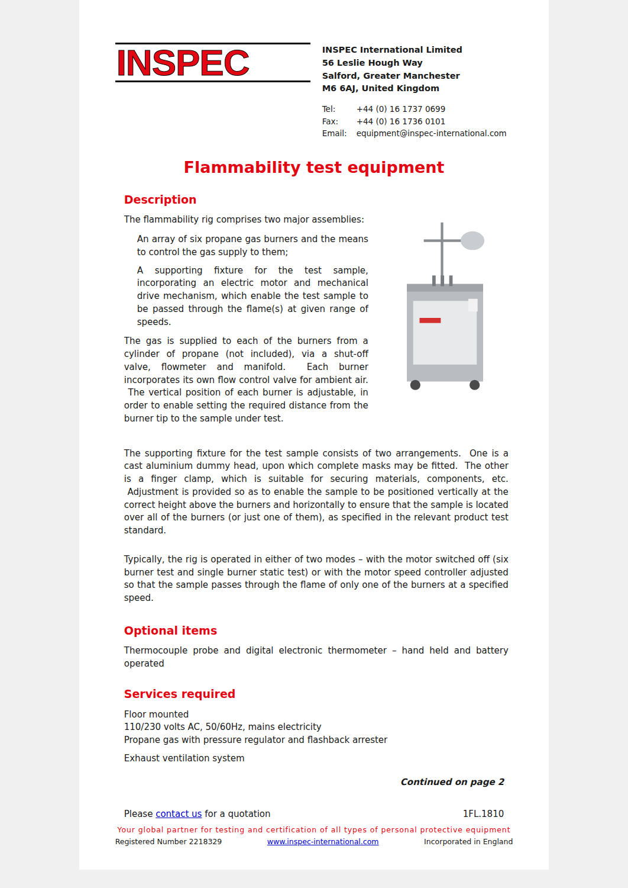INSPEC
INSPEC International Limited
56 Leslie Hough Way
Salford, Greater Manchester
M6 6AJ, United Kingdom
| Tel: | +44 (0) 16 1737 0699 |
| Fax: | +44 (0) 16 1736 0101 |
| Email: | equipment@inspec-international.com |
Flammability test equipment
Description
The flammability rig comprises two major assemblies:
An array of six propane gas burners and the means to control the gas supply to them;
A supporting fixture for the test sample, incorporating an electric motor and mechanical drive mechanism, which enable the test sample to be passed through the flame(s) at given range of speeds.
The gas is supplied to each of the burners from a cylinder of propane (not included), via a shut-off valve, flowmeter and manifold. Each burner incorporates its own flow control valve for ambient air. The vertical position of each burner is adjustable, in order to enable setting the required distance from the burner tip to the sample under test.
The supporting fixture for the test sample consists of two arrangements. One is a cast aluminium dummy head, upon which complete masks may be fitted. The other is a finger clamp, which is suitable for securing materials, components, etc. Adjustment is provided so as to enable the sample to be positioned vertically at the correct height above the burners and horizontally to ensure that the sample is located over all of the burners (or just one of them), as specified in the relevant product test standard.
Typically, the rig is operated in either of two modes – with the motor switched off (six burner test and single burner static test) or with the motor speed controller adjusted so that the sample passes through the flame of only one of the burners at a specified speed.
Optional items
Thermocouple probe and digital electronic thermometer – hand held and battery operated
Services required
Floor mounted
110/230 volts AC, 50/60Hz, mains electricity
Propane gas with pressure regulator and flashback arrester
Exhaust ventilation system
Continued on page 2
Please contact us for a quotation 1FL.1810
Your global partner for testing and certification of all types of personal protective equipment
Registered Number 2218329 www.inspec-international.com Incorporated in England